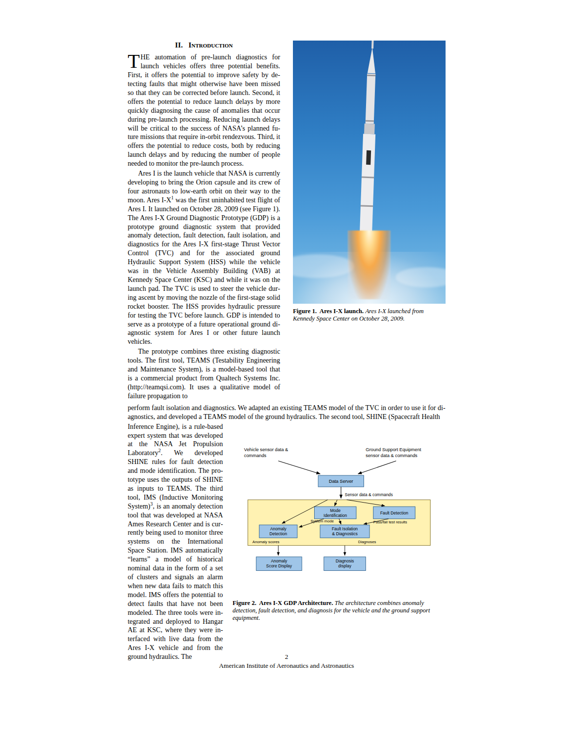Figure 1. Ares I-X launch. Ares I-X launched from Kennedy Space Center on October 28, 2009.
II. Introduction
THE automation of pre-launch diagnostics for launch vehicles offers three potential benefits. First, it offers the potential to improve safety by detecting faults that might otherwise have been missed so that they can be corrected before launch. Second, it offers the potential to reduce launch delays by more quickly diagnosing the cause of anomalies that occur during pre-launch processing. Reducing launch delays will be critical to the success of NASA’s planned future missions that require in-orbit rendezvous. Third, it offers the potential to reduce costs, both by reducing launch delays and by reducing the number of people needed to monitor the pre-launch process.
Ares I is the launch vehicle that NASA is currently developing to bring the Orion capsule and its crew of four astronauts to low-earth orbit on their way to the moon. Ares I-X1 was the first uninhabited test flight of Ares I. It launched on October 28, 2009 (see Figure 1). The Ares I-X Ground Diagnostic Prototype (GDP) is a prototype ground diagnostic system that provided anomaly detection, fault detection, fault isolation, and diagnostics for the Ares I-X first-stage Thrust Vector Control (TVC) and for the associated ground Hydraulic Support System (HSS) while the vehicle was in the Vehicle Assembly Building (VAB) at Kennedy Space Center (KSC) and while it was on the launch pad. The TVC is used to steer the vehicle during ascent by moving the nozzle of the first-stage solid rocket booster. The HSS provides hydraulic pressure for testing the TVC before launch. GDP is intended to serve as a prototype of a future operational ground diagnostic system for Ares I or other future launch vehicles.
The prototype combines three existing diagnostic tools. The first tool, TEAMS (Testability Engineering and Maintenance System), is a model-based tool that is a commercial product from Qualtech Systems Inc. (http://teamqsi.com). It uses a qualitative model of failure propagation to
perform fault isolation and diagnostics. We adapted an existing TEAMS model of the TVC in order to use it for diagnostics, and developed a TEAMS model of the ground hydraulics. The second tool, SHINE (Spacecraft Health
Inference Engine), is a rule-based expert system that was developed at the NASA Jet Propulsion Laboratory2. We developed SHINE rules for fault detection and mode identification. The prototype uses the outputs of SHINE as inputs to TEAMS. The third tool, IMS (Inductive Monitoring System)3, is an anomaly detection tool that was developed at NASA Ames Research Center and is currently being used to monitor three systems on the International Space Station. IMS automatically “learns” a model of historical nominal data in the form of a set of clusters and signals an alarm when new data fails to match this model. IMS offers the potential to detect faults that have not been modeled. The three tools were integrated and deployed to Hangar AE at KSC, where they were interfaced with live data from the Ares I-X vehicle and from the ground hydraulics. The
Vehicle sensor data & commands Ground Support Equipment sensor data & commands Data Server Sensor data & commands Mode Identification Fault Detection Anomaly Detection Fault Isolation & Diagnostics System mode Pass/fail test results Anomaly scores Diagnoses Anomaly Score Display Diagnosis display
Figure 2. Ares I-X GDP Architecture. The architecture combines anomaly detection, fault detection, and diagnosis for the vehicle and the ground support equipment.
2 American Institute of Aeronautics and Astronautics